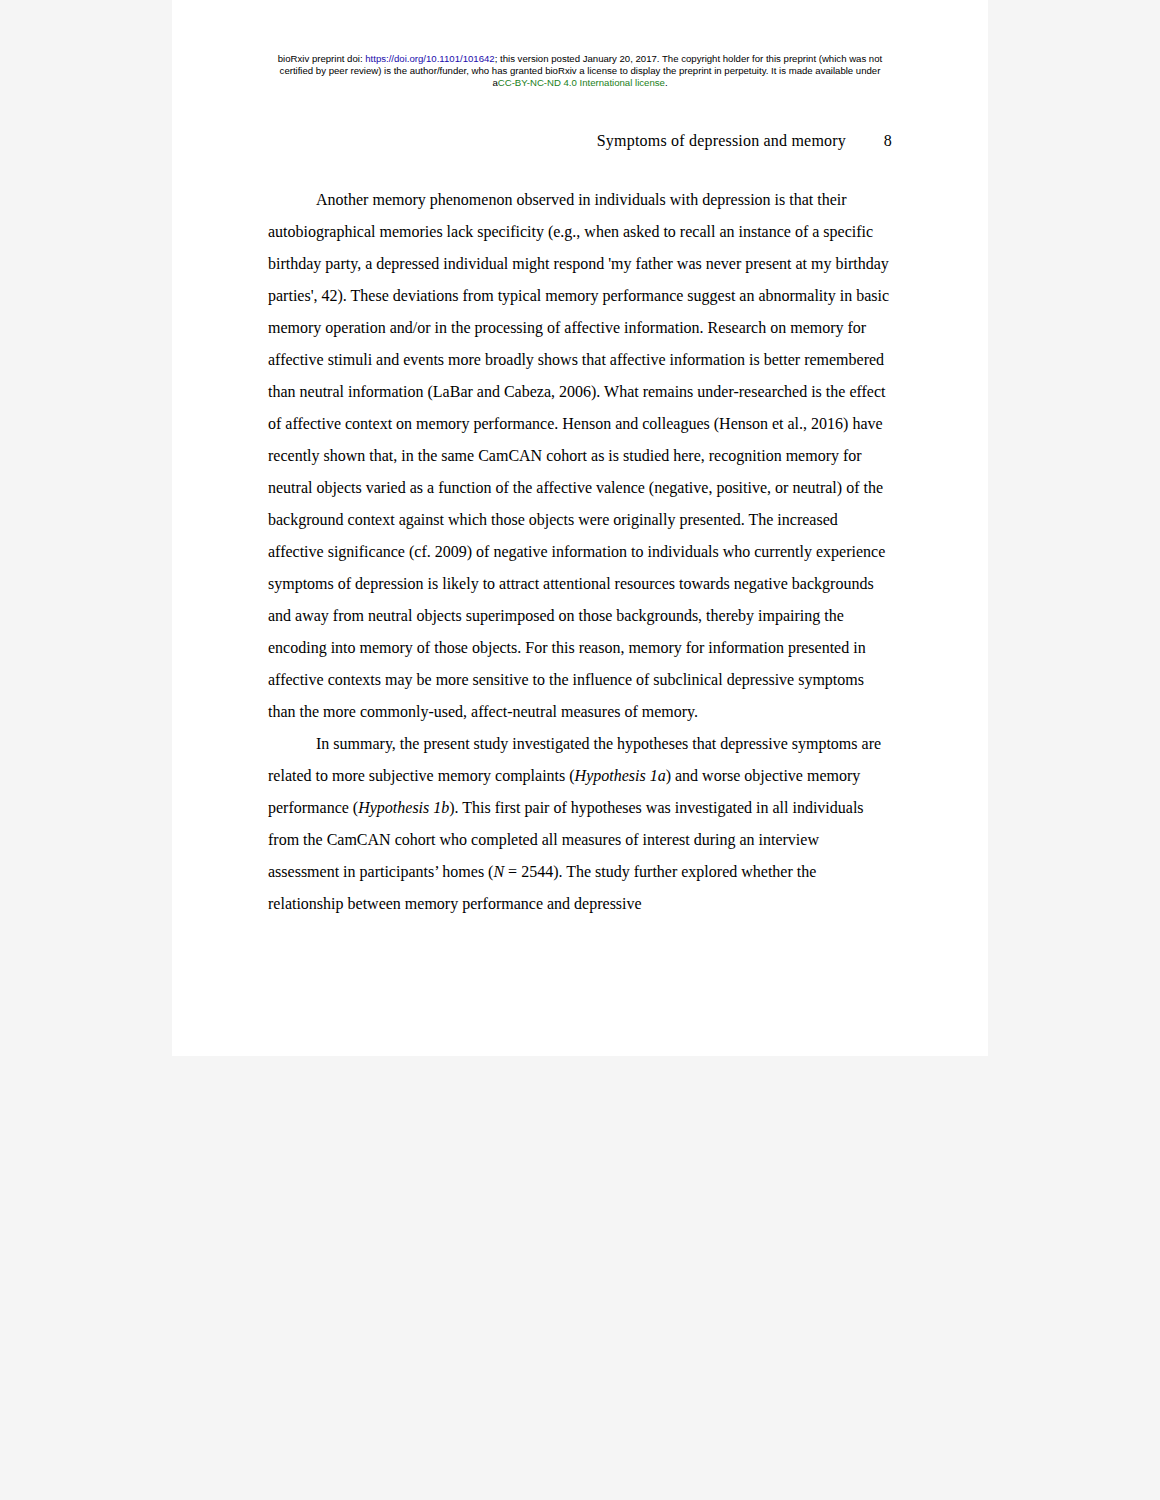bioRxiv preprint doi: https://doi.org/10.1101/101642; this version posted January 20, 2017. The copyright holder for this preprint (which was not
certified by peer review) is the author/funder, who has granted bioRxiv a license to display the preprint in perpetuity. It is made available under
aCC-BY-NC-ND 4.0 International license.
Symptoms of depression and memory 8
Another memory phenomenon observed in individuals with depression is that their autobiographical memories lack specificity (e.g., when asked to recall an instance of a specific birthday party, a depressed individual might respond 'my father was never present at my birthday parties', 42). These deviations from typical memory performance suggest an abnormality in basic memory operation and/or in the processing of affective information. Research on memory for affective stimuli and events more broadly shows that affective information is better remembered than neutral information (LaBar and Cabeza, 2006). What remains under-researched is the effect of affective context on memory performance. Henson and colleagues (Henson et al., 2016) have recently shown that, in the same CamCAN cohort as is studied here, recognition memory for neutral objects varied as a function of the affective valence (negative, positive, or neutral) of the background context against which those objects were originally presented. The increased affective significance (cf. 2009) of negative information to individuals who currently experience symptoms of depression is likely to attract attentional resources towards negative backgrounds and away from neutral objects superimposed on those backgrounds, thereby impairing the encoding into memory of those objects. For this reason, memory for information presented in affective contexts may be more sensitive to the influence of subclinical depressive symptoms than the more commonly-used, affect-neutral measures of memory.
In summary, the present study investigated the hypotheses that depressive symptoms are related to more subjective memory complaints (Hypothesis 1a) and worse objective memory performance (Hypothesis 1b). This first pair of hypotheses was investigated in all individuals from the CamCAN cohort who completed all measures of interest during an interview assessment in participants’ homes (N = 2544). The study further explored whether the relationship between memory performance and depressive